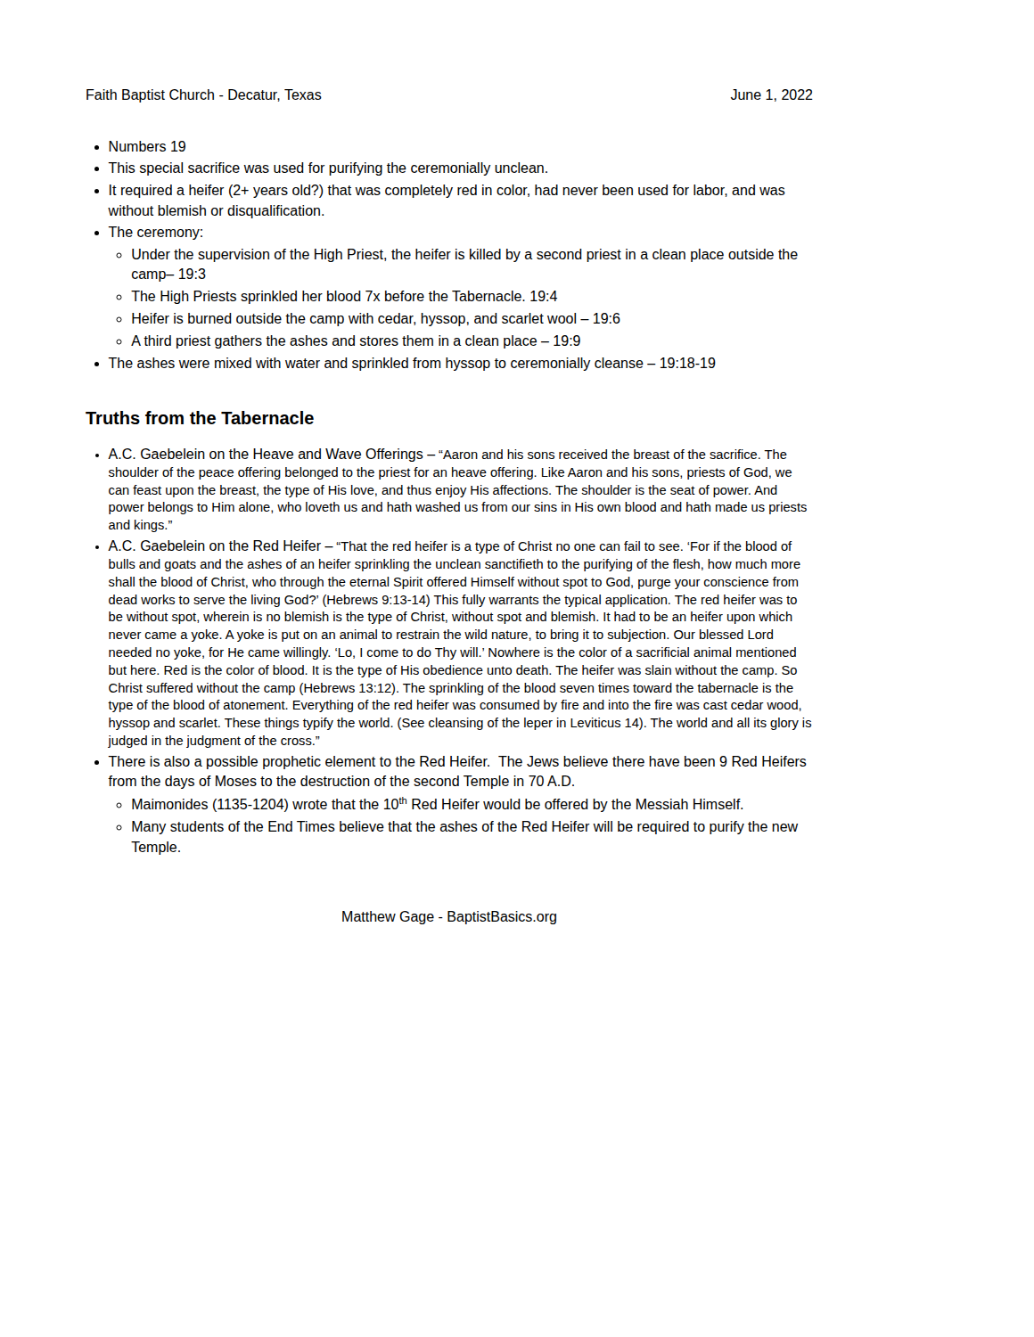Faith Baptist Church - Decatur, Texas June 1, 2022
Numbers 19
This special sacrifice was used for purifying the ceremonially unclean.
It required a heifer (2+ years old?) that was completely red in color, had never been used for labor, and was without blemish or disqualification.
The ceremony:
Under the supervision of the High Priest, the heifer is killed by a second priest in a clean place outside the camp– 19:3
The High Priests sprinkled her blood 7x before the Tabernacle. 19:4
Heifer is burned outside the camp with cedar, hyssop, and scarlet wool – 19:6
A third priest gathers the ashes and stores them in a clean place – 19:9
The ashes were mixed with water and sprinkled from hyssop to ceremonially cleanse – 19:18-19
Truths from the Tabernacle
A.C. Gaebelein on the Heave and Wave Offerings – “Aaron and his sons received the breast of the sacrifice. The shoulder of the peace offering belonged to the priest for an heave offering. Like Aaron and his sons, priests of God, we can feast upon the breast, the type of His love, and thus enjoy His affections. The shoulder is the seat of power. And power belongs to Him alone, who loveth us and hath washed us from our sins in His own blood and hath made us priests and kings.”
A.C. Gaebelein on the Red Heifer – “That the red heifer is a type of Christ no one can fail to see. ‘For if the blood of bulls and goats and the ashes of an heifer sprinkling the unclean sanctifieth to the purifying of the flesh, how much more shall the blood of Christ, who through the eternal Spirit offered Himself without spot to God, purge your conscience from dead works to serve the living God?’ (Hebrews 9:13-14) This fully warrants the typical application. The red heifer was to be without spot, wherein is no blemish is the type of Christ, without spot and blemish. It had to be an heifer upon which never came a yoke. A yoke is put on an animal to restrain the wild nature, to bring it to subjection. Our blessed Lord needed no yoke, for He came willingly. ‘Lo, I come to do Thy will.’ Nowhere is the color of a sacrificial animal mentioned but here. Red is the color of blood. It is the type of His obedience unto death. The heifer was slain without the camp. So Christ suffered without the camp (Hebrews 13:12). The sprinkling of the blood seven times toward the tabernacle is the type of the blood of atonement. Everything of the red heifer was consumed by fire and into the fire was cast cedar wood, hyssop and scarlet. These things typify the world. (See cleansing of the leper in Leviticus 14). The world and all its glory is judged in the judgment of the cross.”
There is also a possible prophetic element to the Red Heifer. The Jews believe there have been 9 Red Heifers from the days of Moses to the destruction of the second Temple in 70 A.D.
Maimonides (1135-1204) wrote that the 10th Red Heifer would be offered by the Messiah Himself.
Many students of the End Times believe that the ashes of the Red Heifer will be required to purify the new Temple.
Matthew Gage - BaptistBasics.org